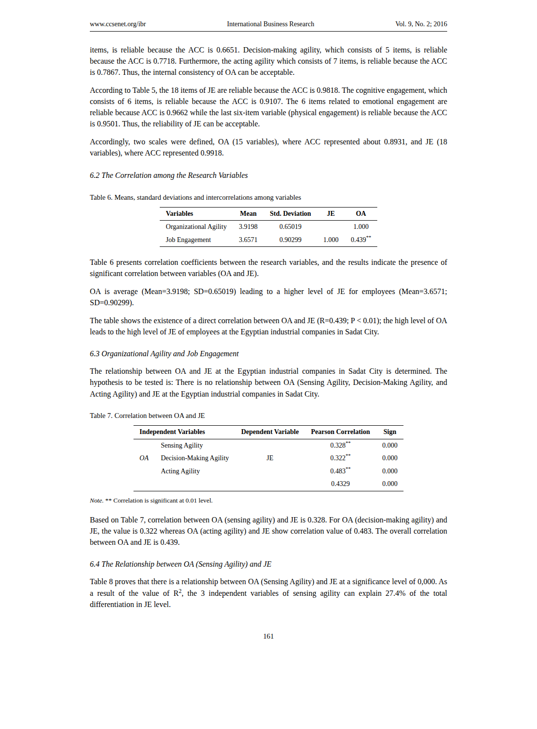www.ccsenet.org/ibr
International Business Research
Vol. 9, No. 2; 2016
items, is reliable because the ACC is 0.6651. Decision-making agility, which consists of 5 items, is reliable because the ACC is 0.7718. Furthermore, the acting agility which consists of 7 items, is reliable because the ACC is 0.7867. Thus, the internal consistency of OA can be acceptable.
According to Table 5, the 18 items of JE are reliable because the ACC is 0.9818. The cognitive engagement, which consists of 6 items, is reliable because the ACC is 0.9107. The 6 items related to emotional engagement are reliable because ACC is 0.9662 while the last six-item variable (physical engagement) is reliable because the ACC is 0.9501. Thus, the reliability of JE can be acceptable.
Accordingly, two scales were defined, OA (15 variables), where ACC represented about 0.8931, and JE (18 variables), where ACC represented 0.9918.
6.2 The Correlation among the Research Variables
Table 6. Means, standard deviations and intercorrelations among variables
| Variables | Mean | Std. Deviation | JE | OA |
| --- | --- | --- | --- | --- |
| Organizational Agility | 3.9198 | 0.65019 | | 1.000 |
| Job Engagement | 3.6571 | 0.90299 | 1.000 | 0.439 ** |
Table 6 presents correlation coefficients between the research variables, and the results indicate the presence of significant correlation between variables (OA and JE).
OA is average (Mean=3.9198; SD=0.65019) leading to a higher level of JE for employees (Mean=3.6571; SD=0.90299).
The table shows the existence of a direct correlation between OA and JE (R=0.439; P < 0.01); the high level of OA leads to the high level of JE of employees at the Egyptian industrial companies in Sadat City.
6.3 Organizational Agility and Job Engagement
The relationship between OA and JE at the Egyptian industrial companies in Sadat City is determined. The hypothesis to be tested is: There is no relationship between OA (Sensing Agility, Decision-Making Agility, and Acting Agility) and JE at the Egyptian industrial companies in Sadat City.
Table 7. Correlation between OA and JE
| Independent Variables | Dependent Variable | Pearson Correlation | Sign |
| --- | --- | --- | --- |
| OA | Sensing Agility | JE | 0.328 ** | 0.000 |
| Decision-Making Agility | 0.322 ** | 0.000 |
| Acting Agility | 0.483 ** | 0.000 |
| | | | 0.4329 | 0.000 |
Note. ** Correlation is significant at 0.01 level.
Based on Table 7, correlation between OA (sensing agility) and JE is 0.328. For OA (decision-making agility) and JE, the value is 0.322 whereas OA (acting agility) and JE show correlation value of 0.483. The overall correlation between OA and JE is 0.439.
6.4 The Relationship between OA (Sensing Agility) and JE
Table 8 proves that there is a relationship between OA (Sensing Agility) and JE at a significance level of 0,000. As a result of the value of R2, the 3 independent variables of sensing agility can explain 27.4% of the total differentiation in JE level.
161